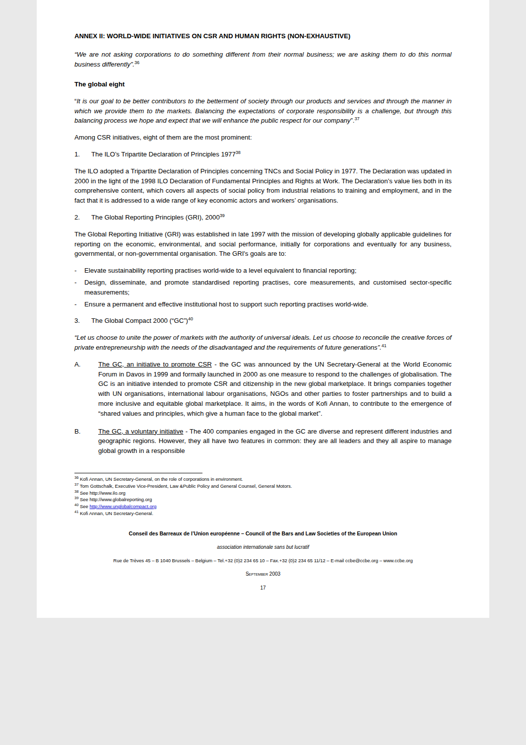ANNEX II: WORLD-WIDE INITIATIVES ON CSR AND HUMAN RIGHTS (NON-EXHAUSTIVE)
“We are not asking corporations to do something different from their normal business; we are asking them to do this normal business differently”.36
The global eight
“It is our goal to be better contributors to the betterment of society through our products and services and through the manner in which we provide them to the markets. Balancing the expectations of corporate responsibility is a challenge, but through this balancing process we hope and expect that we will enhance the public respect for our company”.37
Among CSR initiatives, eight of them are the most prominent:
1. The ILO’s Tripartite Declaration of Principles 197738
The ILO adopted a Tripartite Declaration of Principles concerning TNCs and Social Policy in 1977. The Declaration was updated in 2000 in the light of the 1998 ILO Declaration of Fundamental Principles and Rights at Work. The Declaration’s value lies both in its comprehensive content, which covers all aspects of social policy from industrial relations to training and employment, and in the fact that it is addressed to a wide range of key economic actors and workers’ organisations.
2. The Global Reporting Principles (GRI), 200039
The Global Reporting Initiative (GRI) was established in late 1997 with the mission of developing globally applicable guidelines for reporting on the economic, environmental, and social performance, initially for corporations and eventually for any business, governmental, or non-governmental organisation. The GRI's goals are to:
Elevate sustainability reporting practises world-wide to a level equivalent to financial reporting;
Design, disseminate, and promote standardised reporting practises, core measurements, and customised sector-specific measurements;
Ensure a permanent and effective institutional host to support such reporting practises world-wide.
3. The Global Compact 2000 (“GC”)40
“Let us choose to unite the power of markets with the authority of universal ideals. Let us choose to reconcile the creative forces of private entrepreneurship with the needs of the disadvantaged and the requirements of future generations”.41
A. The GC, an initiative to promote CSR - the GC was announced by the UN Secretary-General at the World Economic Forum in Davos in 1999 and formally launched in 2000 as one measure to respond to the challenges of globalisation. The GC is an initiative intended to promote CSR and citizenship in the new global marketplace. It brings companies together with UN organisations, international labour organisations, NGOs and other parties to foster partnerships and to build a more inclusive and equitable global marketplace. It aims, in the words of Kofi Annan, to contribute to the emergence of “shared values and principles, which give a human face to the global market”.
B. The GC, a voluntary initiative - The 400 companies engaged in the GC are diverse and represent different industries and geographic regions. However, they all have two features in common: they are all leaders and they all aspire to manage global growth in a responsible
36 Kofi Annan, UN Secretary-General, on the role of corporations in environment.
37 Tom Gottschalk, Executive Vice-President, Law &Public Policy and General Counsel, General Motors.
38 See http://www.ilo.org
39 See http://www.globalreporting.org
40 See http://www.unglobalcompact.org
41 Kofi Annan, UN Secretary-General.
Conseil des Barreaux de l’Union européenne – Council of the Bars and Law Societies of the European Union
association internationale sans but lucratif
Rue de Trèves 45 – B 1040 Brussels – Belgium – Tel.+32 (0)2 234 65 10 – Fax.+32 (0)2 234 65 11/12 – E-mail ccbe@ccbe.org – www.ccbe.org
September 2003
17